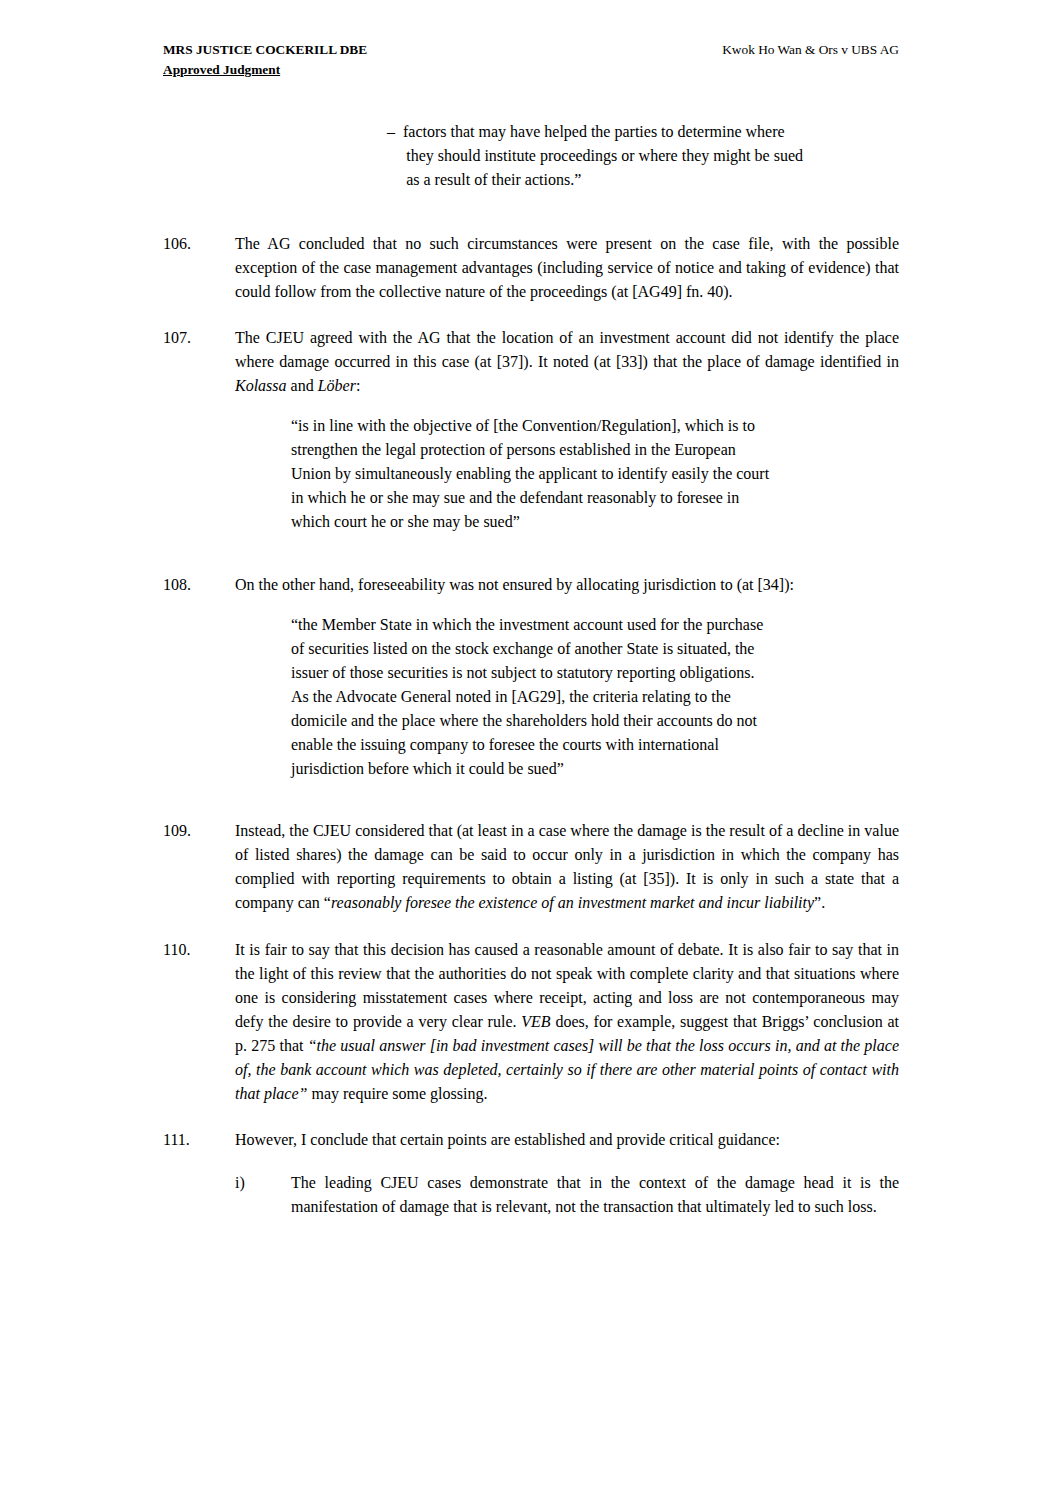MRS JUSTICE COCKERILL DBE
Approved Judgment
Kwok Ho Wan & Ors v UBS AG
– factors that may have helped the parties to determine where they should institute proceedings or where they might be sued as a result of their actions.”
106.
The AG concluded that no such circumstances were present on the case file, with the possible exception of the case management advantages (including service of notice and taking of evidence) that could follow from the collective nature of the proceedings (at [AG49] fn. 40).
107.
The CJEU agreed with the AG that the location of an investment account did not identify the place where damage occurred in this case (at [37]). It noted (at [33]) that the place of damage identified in Kolassa and Löber:
“is in line with the objective of [the Convention/Regulation], which is to strengthen the legal protection of persons established in the European Union by simultaneously enabling the applicant to identify easily the court in which he or she may sue and the defendant reasonably to foresee in which court he or she may be sued”
108.
On the other hand, foreseeability was not ensured by allocating jurisdiction to (at [34]):
“the Member State in which the investment account used for the purchase of securities listed on the stock exchange of another State is situated, the issuer of those securities is not subject to statutory reporting obligations. As the Advocate General noted in [AG29], the criteria relating to the domicile and the place where the shareholders hold their accounts do not enable the issuing company to foresee the courts with international jurisdiction before which it could be sued”
109.
Instead, the CJEU considered that (at least in a case where the damage is the result of a decline in value of listed shares) the damage can be said to occur only in a jurisdiction in which the company has complied with reporting requirements to obtain a listing (at [35]). It is only in such a state that a company can “reasonably foresee the existence of an investment market and incur liability”.
110.
It is fair to say that this decision has caused a reasonable amount of debate. It is also fair to say that in the light of this review that the authorities do not speak with complete clarity and that situations where one is considering misstatement cases where receipt, acting and loss are not contemporaneous may defy the desire to provide a very clear rule. VEB does, for example, suggest that Briggs’ conclusion at p. 275 that “the usual answer [in bad investment cases] will be that the loss occurs in, and at the place of, the bank account which was depleted, certainly so if there are other material points of contact with that place” may require some glossing.
111.
However, I conclude that certain points are established and provide critical guidance:
i)
The leading CJEU cases demonstrate that in the context of the damage head it is the manifestation of damage that is relevant, not the transaction that ultimately led to such loss.